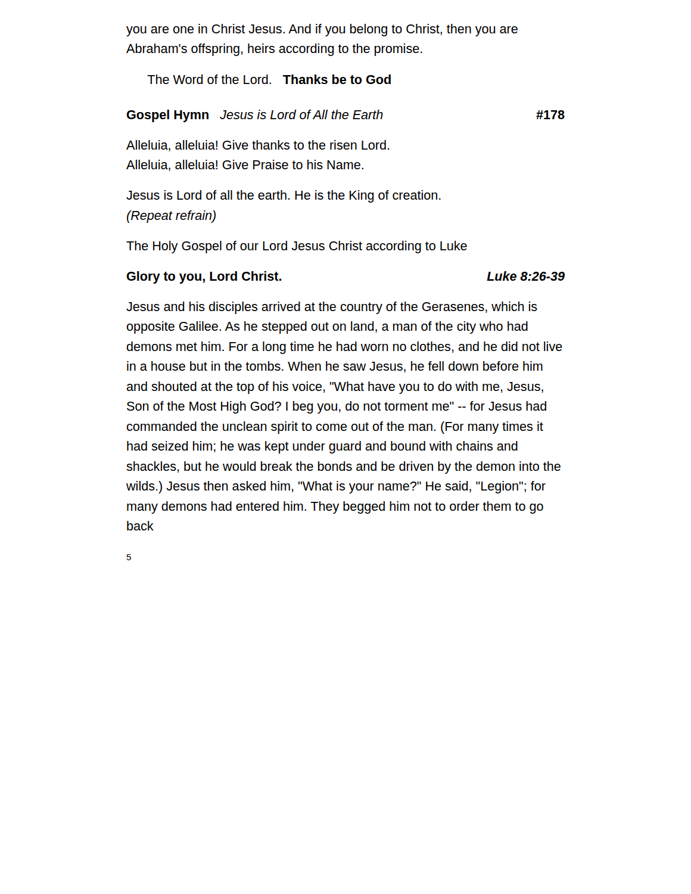you are one in Christ Jesus. And if you belong to Christ, then you are Abraham's offspring, heirs according to the promise.
The Word of the Lord. Thanks be to God
Gospel Hymn Jesus is Lord of All the Earth #178
Alleluia, alleluia! Give thanks to the risen Lord.
Alleluia, alleluia! Give Praise to his Name.
Jesus is Lord of all the earth. He is the King of creation.
(Repeat refrain)
The Holy Gospel of our Lord Jesus Christ according to Luke
Glory to you, Lord Christ. Luke 8:26-39
Jesus and his disciples arrived at the country of the Gerasenes, which is opposite Galilee. As he stepped out on land, a man of the city who had demons met him. For a long time he had worn no clothes, and he did not live in a house but in the tombs. When he saw Jesus, he fell down before him and shouted at the top of his voice, "What have you to do with me, Jesus, Son of the Most High God? I beg you, do not torment me" -- for Jesus had commanded the unclean spirit to come out of the man. (For many times it had seized him; he was kept under guard and bound with chains and shackles, but he would break the bonds and be driven by the demon into the wilds.) Jesus then asked him, "What is your name?" He said, "Legion"; for many demons had entered him. They begged him not to order them to go back
5